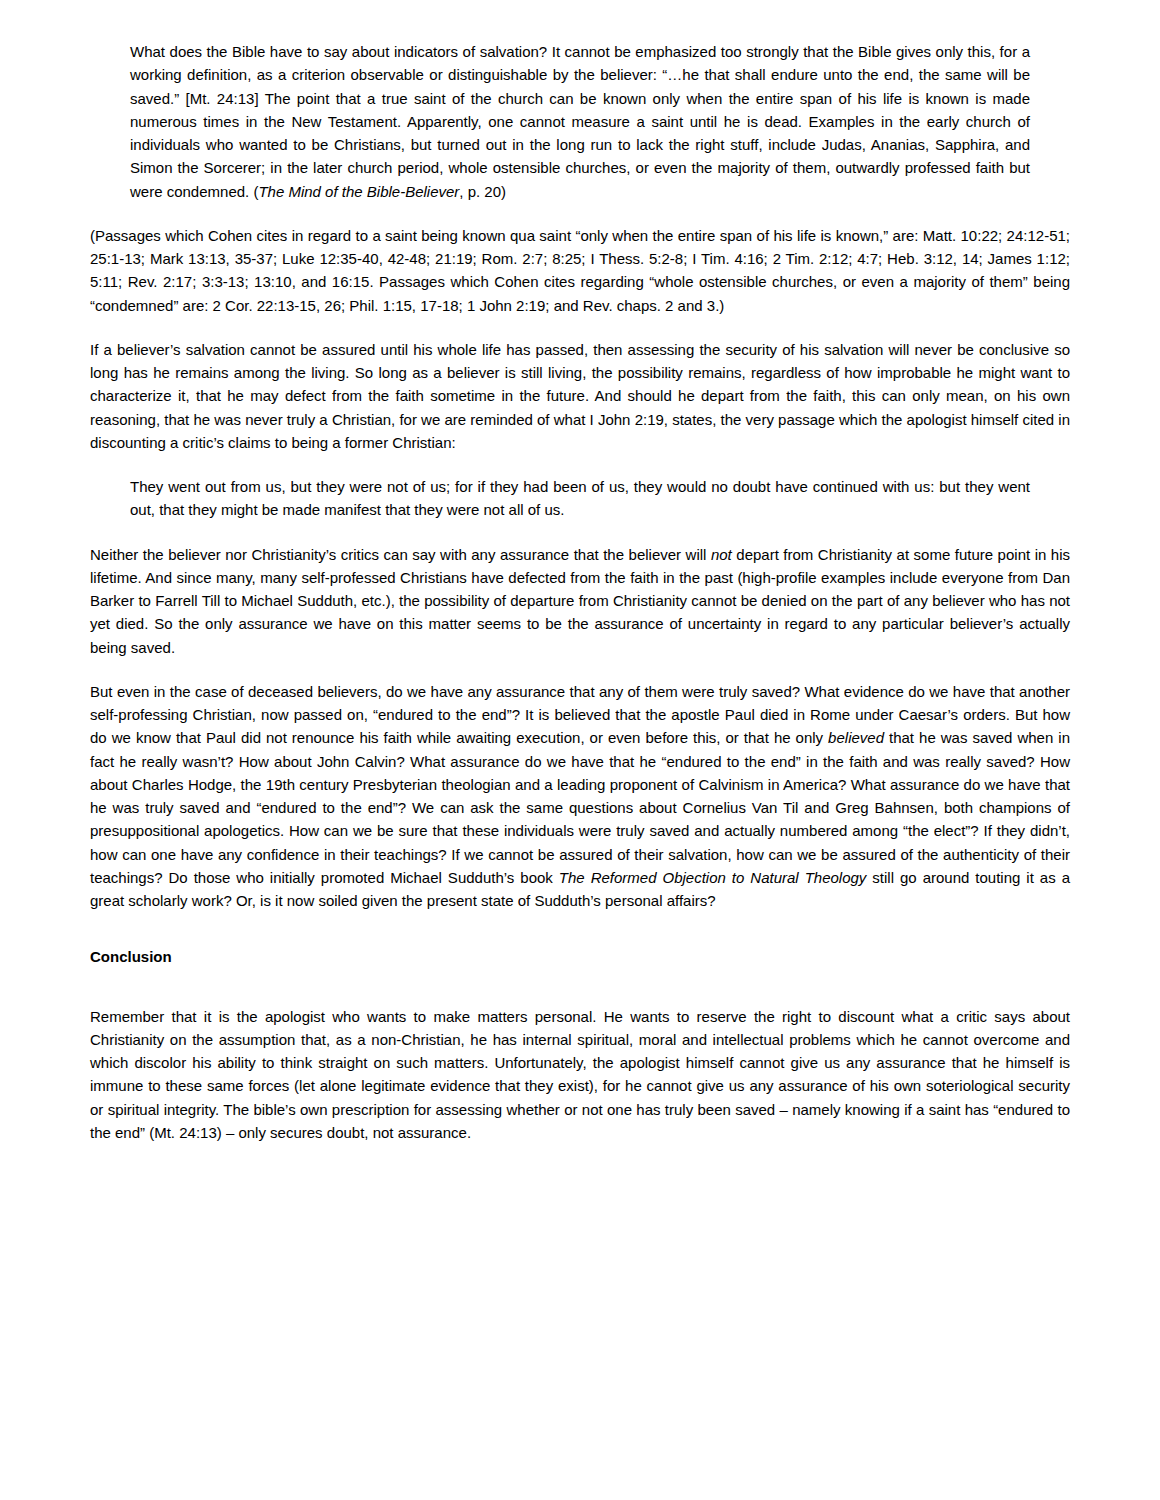What does the Bible have to say about indicators of salvation? It cannot be emphasized too strongly that the Bible gives only this, for a working definition, as a criterion observable or distinguishable by the believer: “…he that shall endure unto the end, the same will be saved.” [Mt. 24:13] The point that a true saint of the church can be known only when the entire span of his life is known is made numerous times in the New Testament. Apparently, one cannot measure a saint until he is dead. Examples in the early church of individuals who wanted to be Christians, but turned out in the long run to lack the right stuff, include Judas, Ananias, Sapphira, and Simon the Sorcerer; in the later church period, whole ostensible churches, or even the majority of them, outwardly professed faith but were condemned. (The Mind of the Bible-Believer, p. 20)
(Passages which Cohen cites in regard to a saint being known qua saint “only when the entire span of his life is known,” are: Matt. 10:22; 24:12-51; 25:1-13; Mark 13:13, 35-37; Luke 12:35-40, 42-48; 21:19; Rom. 2:7; 8:25; I Thess. 5:2-8; I Tim. 4:16; 2 Tim. 2:12; 4:7; Heb. 3:12, 14; James 1:12; 5:11; Rev. 2:17; 3:3-13; 13:10, and 16:15. Passages which Cohen cites regarding “whole ostensible churches, or even a majority of them” being “condemned” are: 2 Cor. 22:13-15, 26; Phil. 1:15, 17-18; 1 John 2:19; and Rev. chaps. 2 and 3.)
If a believer’s salvation cannot be assured until his whole life has passed, then assessing the security of his salvation will never be conclusive so long has he remains among the living. So long as a believer is still living, the possibility remains, regardless of how improbable he might want to characterize it, that he may defect from the faith sometime in the future. And should he depart from the faith, this can only mean, on his own reasoning, that he was never truly a Christian, for we are reminded of what I John 2:19, states, the very passage which the apologist himself cited in discounting a critic’s claims to being a former Christian:
They went out from us, but they were not of us; for if they had been of us, they would no doubt have continued with us: but they went out, that they might be made manifest that they were not all of us.
Neither the believer nor Christianity’s critics can say with any assurance that the believer will not depart from Christianity at some future point in his lifetime. And since many, many self-professed Christians have defected from the faith in the past (high-profile examples include everyone from Dan Barker to Farrell Till to Michael Sudduth, etc.), the possibility of departure from Christianity cannot be denied on the part of any believer who has not yet died. So the only assurance we have on this matter seems to be the assurance of uncertainty in regard to any particular believer’s actually being saved.
But even in the case of deceased believers, do we have any assurance that any of them were truly saved? What evidence do we have that another self-professing Christian, now passed on, “endured to the end”? It is believed that the apostle Paul died in Rome under Caesar’s orders. But how do we know that Paul did not renounce his faith while awaiting execution, or even before this, or that he only believed that he was saved when in fact he really wasn’t? How about John Calvin? What assurance do we have that he “endured to the end” in the faith and was really saved? How about Charles Hodge, the 19th century Presbyterian theologian and a leading proponent of Calvinism in America? What assurance do we have that he was truly saved and “endured to the end”? We can ask the same questions about Cornelius Van Til and Greg Bahnsen, both champions of presuppositional apologetics. How can we be sure that these individuals were truly saved and actually numbered among “the elect”? If they didn’t, how can one have any confidence in their teachings? If we cannot be assured of their salvation, how can we be assured of the authenticity of their teachings? Do those who initially promoted Michael Sudduth’s book The Reformed Objection to Natural Theology still go around touting it as a great scholarly work? Or, is it now soiled given the present state of Sudduth’s personal affairs?
Conclusion
Remember that it is the apologist who wants to make matters personal. He wants to reserve the right to discount what a critic says about Christianity on the assumption that, as a non-Christian, he has internal spiritual, moral and intellectual problems which he cannot overcome and which discolor his ability to think straight on such matters. Unfortunately, the apologist himself cannot give us any assurance that he himself is immune to these same forces (let alone legitimate evidence that they exist), for he cannot give us any assurance of his own soteriological security or spiritual integrity. The bible’s own prescription for assessing whether or not one has truly been saved – namely knowing if a saint has “endured to the end” (Mt. 24:13) – only secures doubt, not assurance.